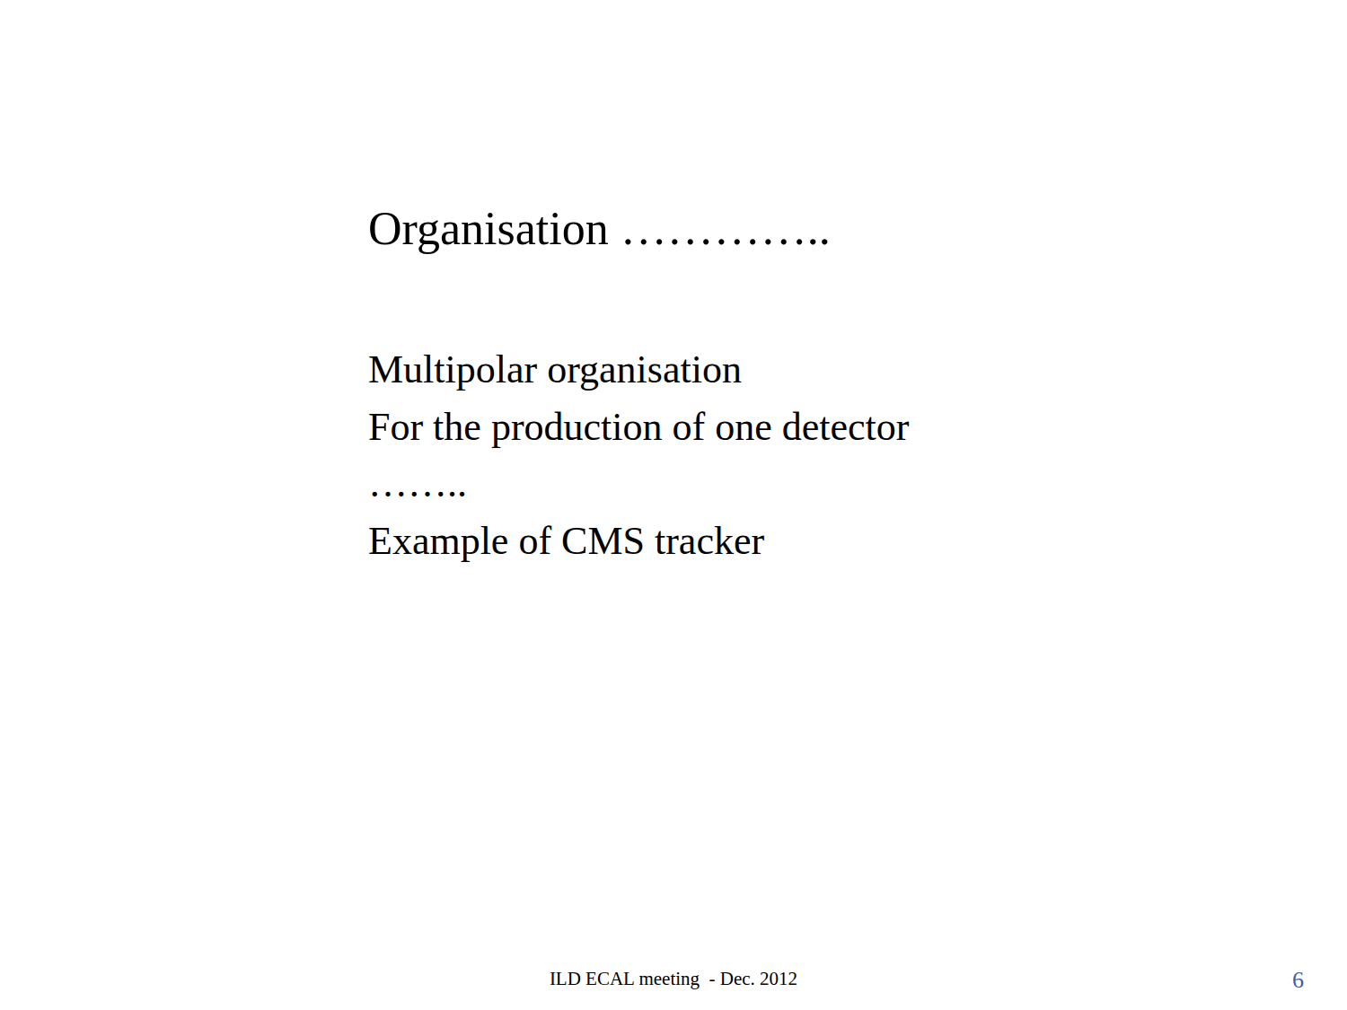Organisation …………..
Multipolar organisation
For the production of one detector
……..
Example of CMS tracker
ILD ECAL meeting - Dec. 2012
6